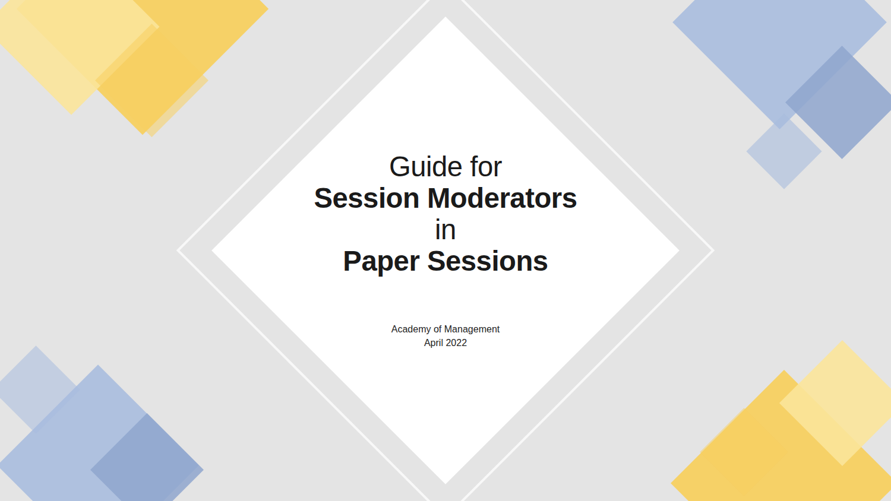Guide for
Session Moderators
in
Paper Sessions
Academy of Management
April 2022